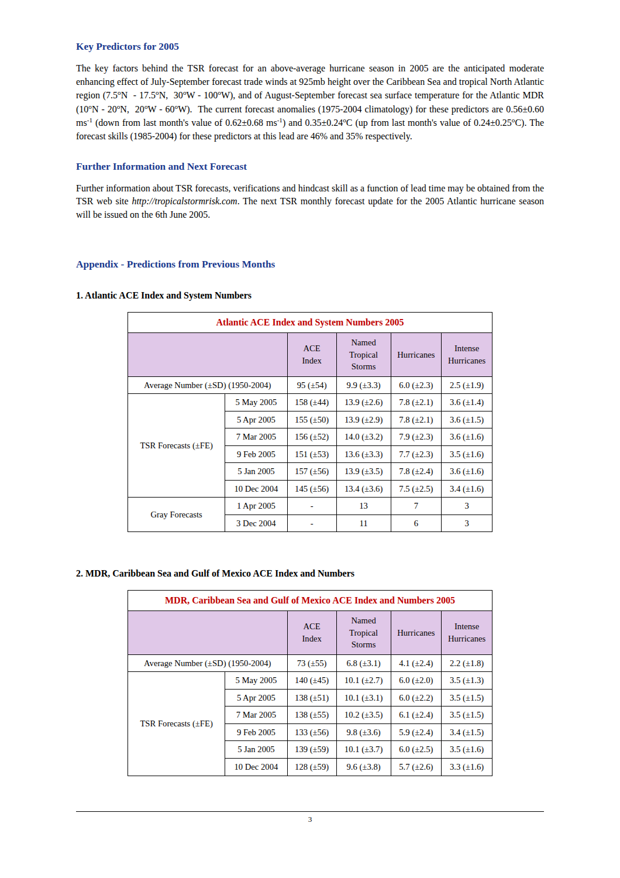Key Predictors for 2005
The key factors behind the TSR forecast for an above-average hurricane season in 2005 are the anticipated moderate enhancing effect of July-September forecast trade winds at 925mb height over the Caribbean Sea and tropical North Atlantic region (7.5oN - 17.5oN, 30oW - 100oW), and of August-September forecast sea surface temperature for the Atlantic MDR (10oN - 20oN, 20oW - 60oW). The current forecast anomalies (1975-2004 climatology) for these predictors are 0.56±0.60 ms-1 (down from last month's value of 0.62±0.68 ms-1) and 0.35±0.24oC (up from last month's value of 0.24±0.25oC). The forecast skills (1985-2004) for these predictors at this lead are 46% and 35% respectively.
Further Information and Next Forecast
Further information about TSR forecasts, verifications and hindcast skill as a function of lead time may be obtained from the TSR web site http://tropicalstormrisk.com. The next TSR monthly forecast update for the 2005 Atlantic hurricane season will be issued on the 6th June 2005.
Appendix - Predictions from Previous Months
1. Atlantic ACE Index and System Numbers
| Atlantic ACE Index and System Numbers 2005 |
| | ACE Index | Named Tropical Storms | Hurricanes | Intense Hurricanes |
| Average Number (±SD) (1950-2004) | 95 (±54) | 9.9 (±3.3) | 6.0 (±2.3) | 2.5 (±1.9) |
| TSR Forecasts (±FE) | 5 May 2005 | 158 (±44) | 13.9 (±2.6) | 7.8 (±2.1) | 3.6 (±1.4) |
| 5 Apr 2005 | 155 (±50) | 13.9 (±2.9) | 7.8 (±2.1) | 3.6 (±1.5) |
| 7 Mar 2005 | 156 (±52) | 14.0 (±3.2) | 7.9 (±2.3) | 3.6 (±1.6) |
| 9 Feb 2005 | 151 (±53) | 13.6 (±3.3) | 7.7 (±2.3) | 3.5 (±1.6) |
| 5 Jan 2005 | 157 (±56) | 13.9 (±3.5) | 7.8 (±2.4) | 3.6 (±1.6) |
| 10 Dec 2004 | 145 (±56) | 13.4 (±3.6) | 7.5 (±2.5) | 3.4 (±1.6) |
| Gray Forecasts | 1 Apr 2005 | - | 13 | 7 | 3 |
| 3 Dec 2004 | - | 11 | 6 | 3 |
2. MDR, Caribbean Sea and Gulf of Mexico ACE Index and Numbers
| MDR, Caribbean Sea and Gulf of Mexico ACE Index and Numbers 2005 |
| | ACE Index | Named Tropical Storms | Hurricanes | Intense Hurricanes |
| Average Number (±SD) (1950-2004) | 73 (±55) | 6.8 (±3.1) | 4.1 (±2.4) | 2.2 (±1.8) |
| TSR Forecasts (±FE) | 5 May 2005 | 140 (±45) | 10.1 (±2.7) | 6.0 (±2.0) | 3.5 (±1.3) |
| 5 Apr 2005 | 138 (±51) | 10.1 (±3.1) | 6.0 (±2.2) | 3.5 (±1.5) |
| 7 Mar 2005 | 138 (±55) | 10.2 (±3.5) | 6.1 (±2.4) | 3.5 (±1.5) |
| 9 Feb 2005 | 133 (±56) | 9.8 (±3.6) | 5.9 (±2.4) | 3.4 (±1.5) |
| 5 Jan 2005 | 139 (±59) | 10.1 (±3.7) | 6.0 (±2.5) | 3.5 (±1.6) |
| 10 Dec 2004 | 128 (±59) | 9.6 (±3.8) | 5.7 (±2.6) | 3.3 (±1.6) |
3